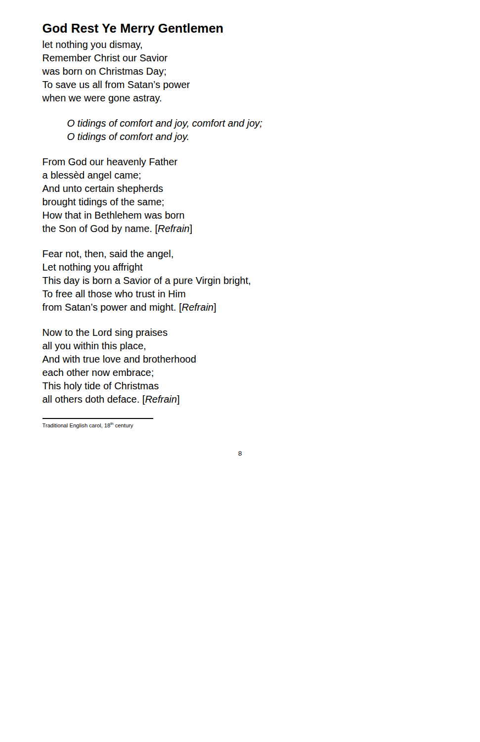God Rest Ye Merry Gentlemen
let nothing you dismay,
Remember Christ our Savior
was born on Christmas Day;
To save us all from Satan’s power
when we were gone astray.
O tidings of comfort and joy, comfort and joy;
O tidings of comfort and joy.
From God our heavenly Father
a blessèd angel came;
And unto certain shepherds
brought tidings of the same;
How that in Bethlehem was born
the Son of God by name. [Refrain]
Fear not, then, said the angel,
Let nothing you affright
This day is born a Savior of a pure Virgin bright,
To free all those who trust in Him
from Satan’s power and might. [Refrain]
Now to the Lord sing praises
all you within this place,
And with true love and brotherhood
each other now embrace;
This holy tide of Christmas
all others doth deface. [Refrain]
Traditional English carol, 18th century
8